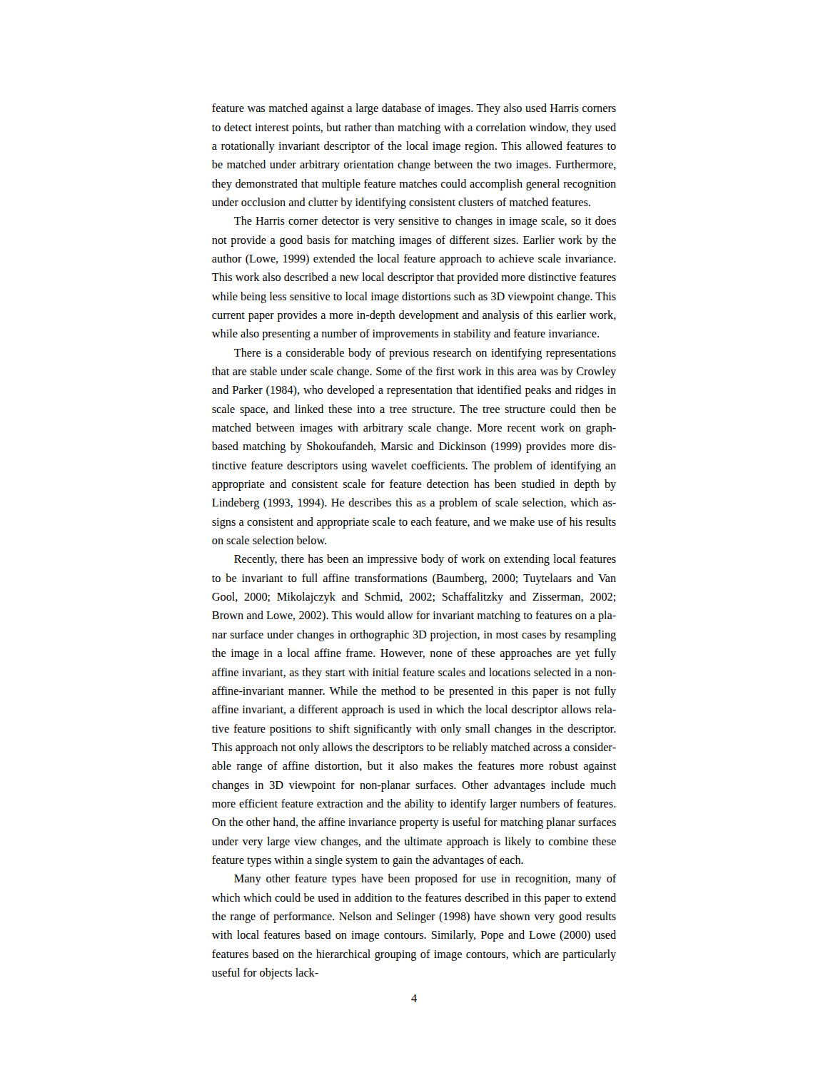feature was matched against a large database of images. They also used Harris corners to detect interest points, but rather than matching with a correlation window, they used a rotationally invariant descriptor of the local image region. This allowed features to be matched under arbitrary orientation change between the two images. Furthermore, they demonstrated that multiple feature matches could accomplish general recognition under occlusion and clutter by identifying consistent clusters of matched features.
The Harris corner detector is very sensitive to changes in image scale, so it does not provide a good basis for matching images of different sizes. Earlier work by the author (Lowe, 1999) extended the local feature approach to achieve scale invariance. This work also described a new local descriptor that provided more distinctive features while being less sensitive to local image distortions such as 3D viewpoint change. This current paper provides a more in-depth development and analysis of this earlier work, while also presenting a number of improvements in stability and feature invariance.
There is a considerable body of previous research on identifying representations that are stable under scale change. Some of the first work in this area was by Crowley and Parker (1984), who developed a representation that identified peaks and ridges in scale space, and linked these into a tree structure. The tree structure could then be matched between images with arbitrary scale change. More recent work on graph-based matching by Shokoufandeh, Marsic and Dickinson (1999) provides more distinctive feature descriptors using wavelet coefficients. The problem of identifying an appropriate and consistent scale for feature detection has been studied in depth by Lindeberg (1993, 1994). He describes this as a problem of scale selection, which assigns a consistent and appropriate scale to each feature, and we make use of his results on scale selection below.
Recently, there has been an impressive body of work on extending local features to be invariant to full affine transformations (Baumberg, 2000; Tuytelaars and Van Gool, 2000; Mikolajczyk and Schmid, 2002; Schaffalitzky and Zisserman, 2002; Brown and Lowe, 2002). This would allow for invariant matching to features on a planar surface under changes in orthographic 3D projection, in most cases by resampling the image in a local affine frame. However, none of these approaches are yet fully affine invariant, as they start with initial feature scales and locations selected in a non-affine-invariant manner. While the method to be presented in this paper is not fully affine invariant, a different approach is used in which the local descriptor allows relative feature positions to shift significantly with only small changes in the descriptor. This approach not only allows the descriptors to be reliably matched across a considerable range of affine distortion, but it also makes the features more robust against changes in 3D viewpoint for non-planar surfaces. Other advantages include much more efficient feature extraction and the ability to identify larger numbers of features. On the other hand, the affine invariance property is useful for matching planar surfaces under very large view changes, and the ultimate approach is likely to combine these feature types within a single system to gain the advantages of each.
Many other feature types have been proposed for use in recognition, many of which which could be used in addition to the features described in this paper to extend the range of performance. Nelson and Selinger (1998) have shown very good results with local features based on image contours. Similarly, Pope and Lowe (2000) used features based on the hierarchical grouping of image contours, which are particularly useful for objects lack-
4